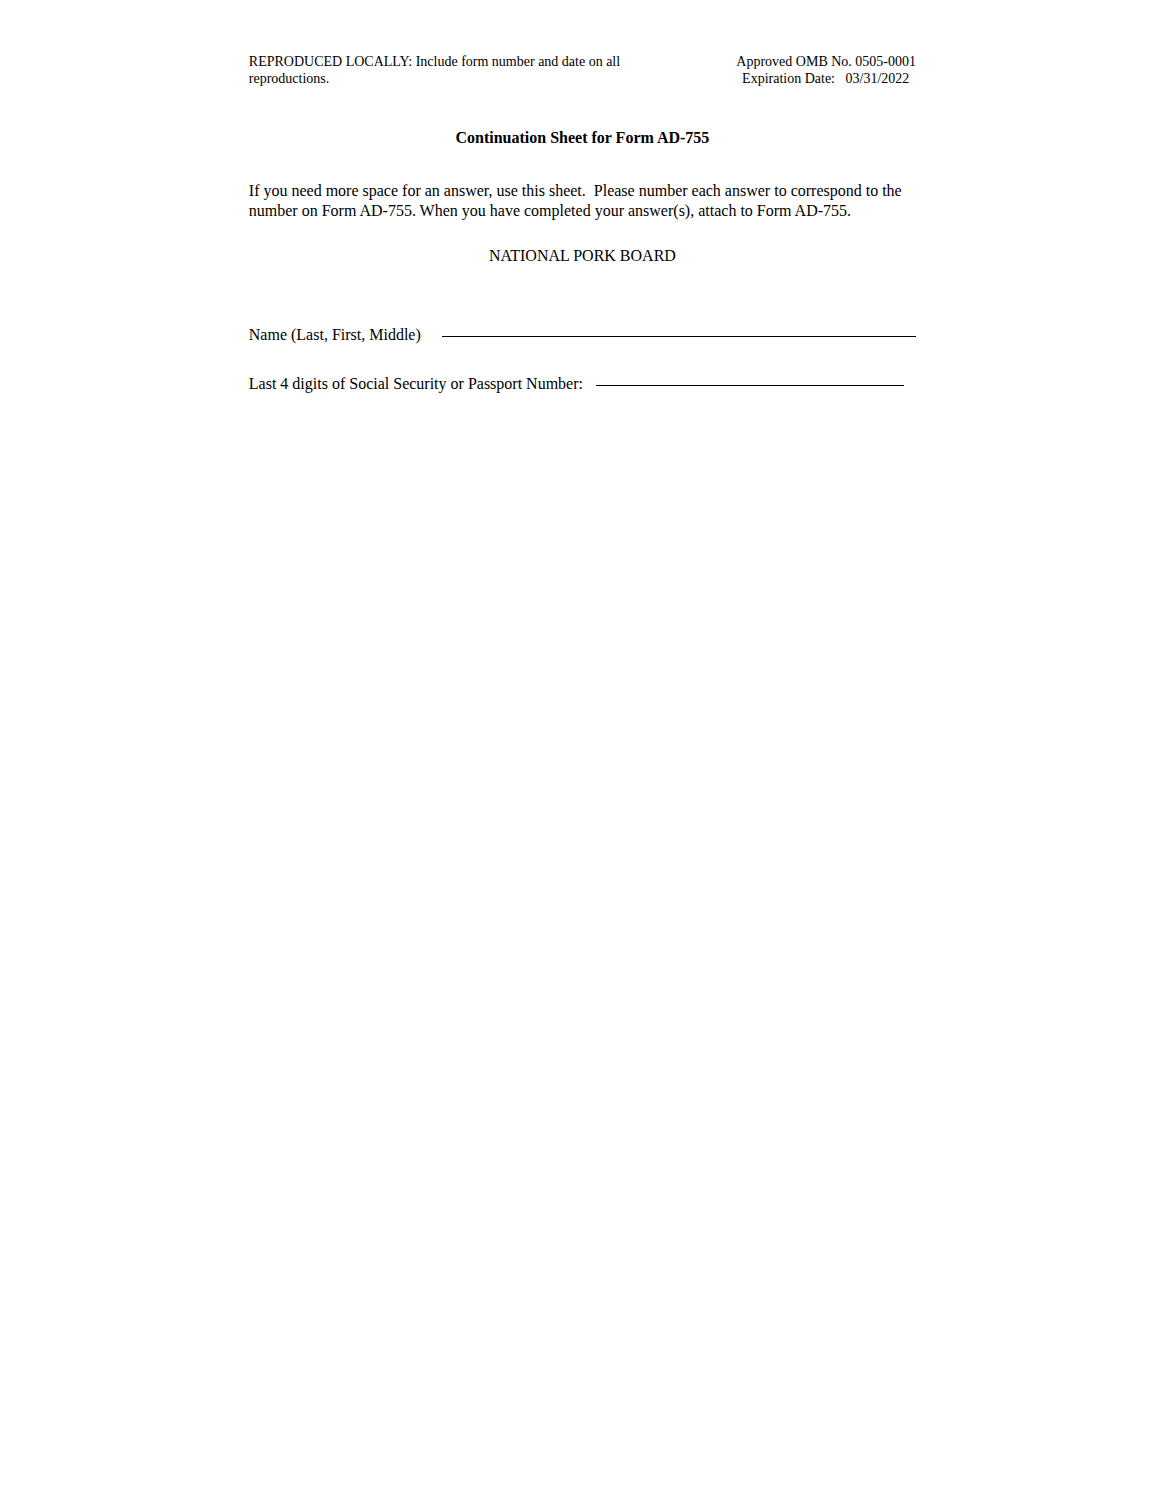REPRODUCED LOCALLY: Include form number and date on all reproductions.
Approved OMB No. 0505-0001
Expiration Date: 03/31/2022
Continuation Sheet for Form AD-755
If you need more space for an answer, use this sheet. Please number each answer to correspond to the number on Form AD-755. When you have completed your answer(s), attach to Form AD-755.
NATIONAL PORK BOARD
Name (Last, First, Middle)
Last 4 digits of Social Security or Passport Number: